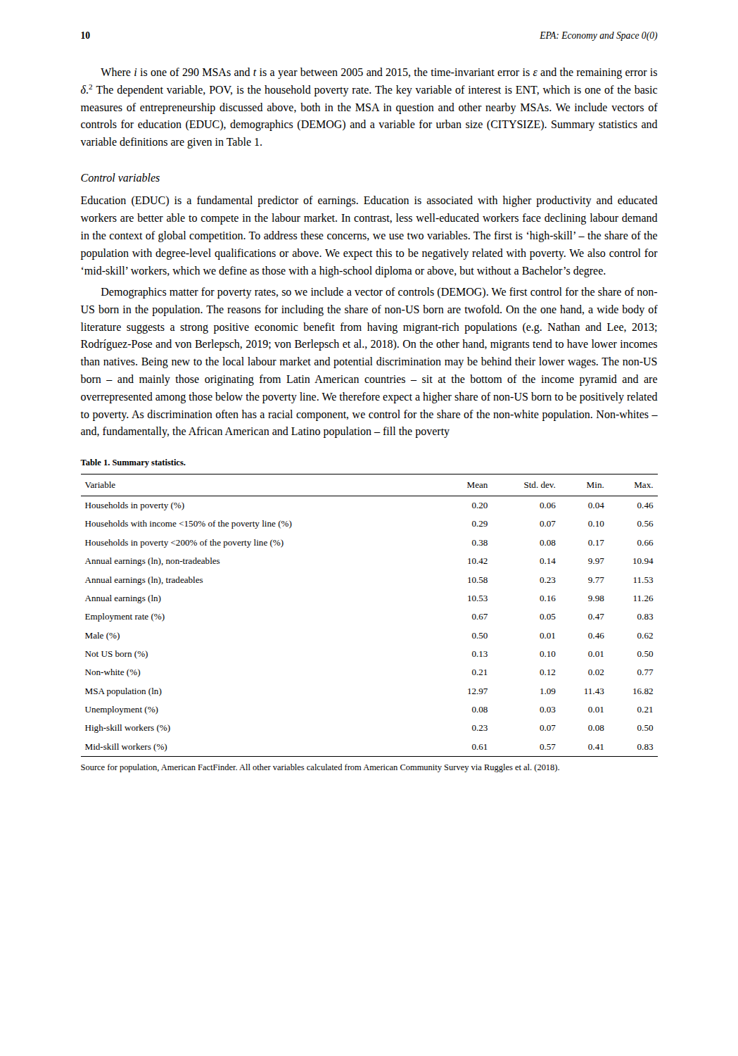10 EPA: Economy and Space 0(0)
Where i is one of 290 MSAs and t is a year between 2005 and 2015, the time-invariant error is ε and the remaining error is δ.2 The dependent variable, POV, is the household poverty rate. The key variable of interest is ENT, which is one of the basic measures of entrepreneurship discussed above, both in the MSA in question and other nearby MSAs. We include vectors of controls for education (EDUC), demographics (DEMOG) and a variable for urban size (CITYSIZE). Summary statistics and variable definitions are given in Table 1.
Control variables
Education (EDUC) is a fundamental predictor of earnings. Education is associated with higher productivity and educated workers are better able to compete in the labour market. In contrast, less well-educated workers face declining labour demand in the context of global competition. To address these concerns, we use two variables. The first is ‘high-skill’ – the share of the population with degree-level qualifications or above. We expect this to be negatively related with poverty. We also control for ‘mid-skill’ workers, which we define as those with a high-school diploma or above, but without a Bachelor’s degree.
Demographics matter for poverty rates, so we include a vector of controls (DEMOG). We first control for the share of non-US born in the population. The reasons for including the share of non-US born are twofold. On the one hand, a wide body of literature suggests a strong positive economic benefit from having migrant-rich populations (e.g. Nathan and Lee, 2013; Rodríguez-Pose and von Berlepsch, 2019; von Berlepsch et al., 2018). On the other hand, migrants tend to have lower incomes than natives. Being new to the local labour market and potential discrimination may be behind their lower wages. The non-US born – and mainly those originating from Latin American countries – sit at the bottom of the income pyramid and are overrepresented among those below the poverty line. We therefore expect a higher share of non-US born to be positively related to poverty. As discrimination often has a racial component, we control for the share of the non-white population. Non-whites – and, fundamentally, the African American and Latino population – fill the poverty
Table 1. Summary statistics.
| Variable | Mean | Std. dev. | Min. | Max. |
| --- | --- | --- | --- | --- |
| Households in poverty (%) | 0.20 | 0.06 | 0.04 | 0.46 |
| Households with income <150% of the poverty line (%) | 0.29 | 0.07 | 0.10 | 0.56 |
| Households in poverty <200% of the poverty line (%) | 0.38 | 0.08 | 0.17 | 0.66 |
| Annual earnings (ln), non-tradeables | 10.42 | 0.14 | 9.97 | 10.94 |
| Annual earnings (ln), tradeables | 10.58 | 0.23 | 9.77 | 11.53 |
| Annual earnings (ln) | 10.53 | 0.16 | 9.98 | 11.26 |
| Employment rate (%) | 0.67 | 0.05 | 0.47 | 0.83 |
| Male (%) | 0.50 | 0.01 | 0.46 | 0.62 |
| Not US born (%) | 0.13 | 0.10 | 0.01 | 0.50 |
| Non-white (%) | 0.21 | 0.12 | 0.02 | 0.77 |
| MSA population (ln) | 12.97 | 1.09 | 11.43 | 16.82 |
| Unemployment (%) | 0.08 | 0.03 | 0.01 | 0.21 |
| High-skill workers (%) | 0.23 | 0.07 | 0.08 | 0.50 |
| Mid-skill workers (%) | 0.61 | 0.57 | 0.41 | 0.83 |
Source for population, American FactFinder. All other variables calculated from American Community Survey via Ruggles et al. (2018).